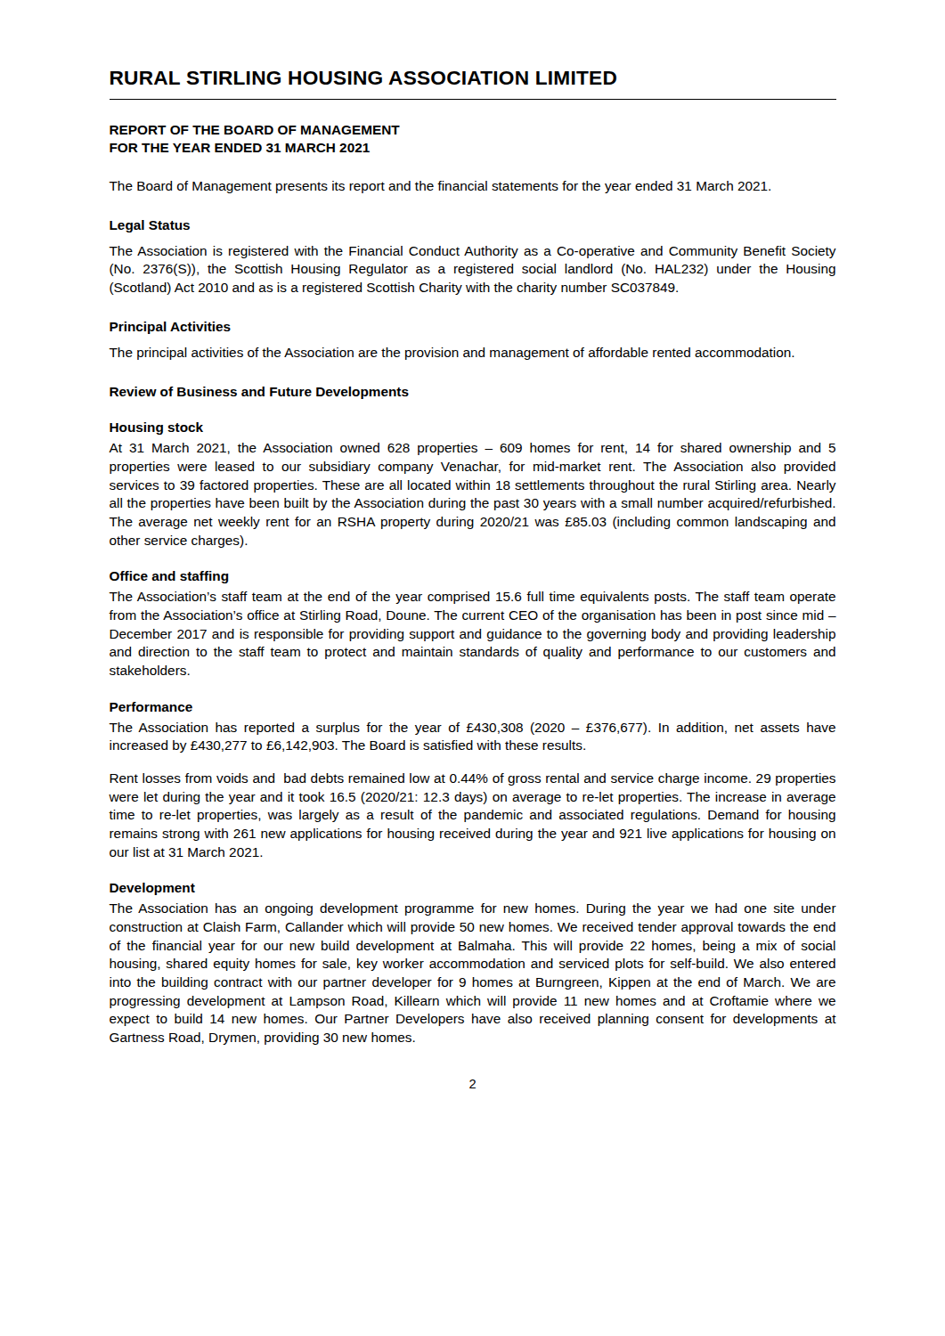RURAL STIRLING HOUSING ASSOCIATION LIMITED
REPORT OF THE BOARD OF MANAGEMENT
FOR THE YEAR ENDED 31 MARCH 2021
The Board of Management presents its report and the financial statements for the year ended 31 March 2021.
Legal Status
The Association is registered with the Financial Conduct Authority as a Co-operative and Community Benefit Society (No. 2376(S)), the Scottish Housing Regulator as a registered social landlord (No. HAL232) under the Housing (Scotland) Act 2010 and as is a registered Scottish Charity with the charity number SC037849.
Principal Activities
The principal activities of the Association are the provision and management of affordable rented accommodation.
Review of Business and Future Developments
Housing stock
At 31 March 2021, the Association owned 628 properties – 609 homes for rent, 14 for shared ownership and 5 properties were leased to our subsidiary company Venachar, for mid-market rent. The Association also provided services to 39 factored properties. These are all located within 18 settlements throughout the rural Stirling area. Nearly all the properties have been built by the Association during the past 30 years with a small number acquired/refurbished. The average net weekly rent for an RSHA property during 2020/21 was £85.03 (including common landscaping and other service charges).
Office and staffing
The Association’s staff team at the end of the year comprised 15.6 full time equivalents posts. The staff team operate from the Association’s office at Stirling Road, Doune. The current CEO of the organisation has been in post since mid – December 2017 and is responsible for providing support and guidance to the governing body and providing leadership and direction to the staff team to protect and maintain standards of quality and performance to our customers and stakeholders.
Performance
The Association has reported a surplus for the year of £430,308 (2020 – £376,677). In addition, net assets have increased by £430,277 to £6,142,903. The Board is satisfied with these results.
Rent losses from voids and bad debts remained low at 0.44% of gross rental and service charge income. 29 properties were let during the year and it took 16.5 (2020/21: 12.3 days) on average to re-let properties. The increase in average time to re-let properties, was largely as a result of the pandemic and associated regulations. Demand for housing remains strong with 261 new applications for housing received during the year and 921 live applications for housing on our list at 31 March 2021.
Development
The Association has an ongoing development programme for new homes. During the year we had one site under construction at Claish Farm, Callander which will provide 50 new homes. We received tender approval towards the end of the financial year for our new build development at Balmaha. This will provide 22 homes, being a mix of social housing, shared equity homes for sale, key worker accommodation and serviced plots for self-build. We also entered into the building contract with our partner developer for 9 homes at Burngreen, Kippen at the end of March. We are progressing development at Lampson Road, Killearn which will provide 11 new homes and at Croftamie where we expect to build 14 new homes. Our Partner Developers have also received planning consent for developments at Gartness Road, Drymen, providing 30 new homes.
2